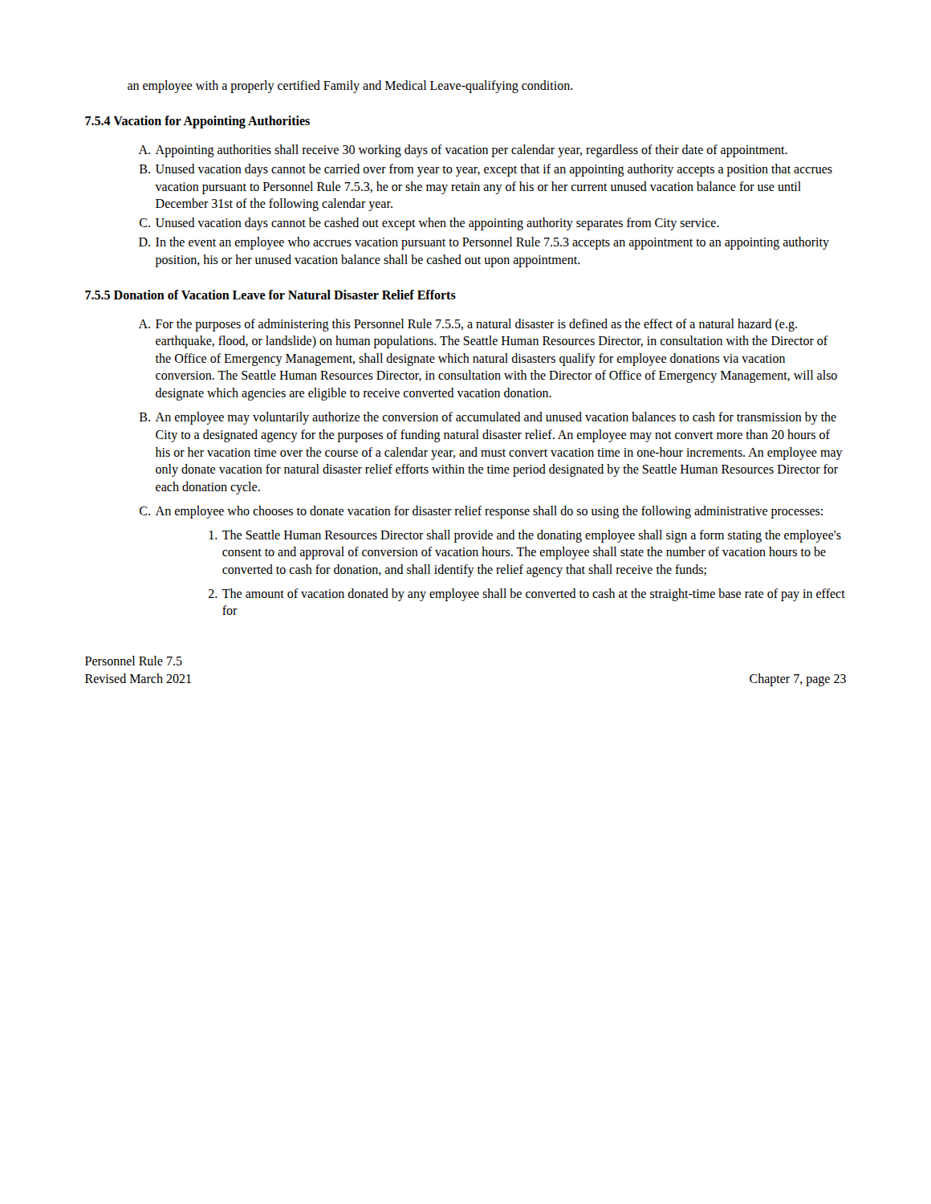an employee with a properly certified Family and Medical Leave-qualifying condition.
7.5.4 Vacation for Appointing Authorities
Appointing authorities shall receive 30 working days of vacation per calendar year, regardless of their date of appointment.
Unused vacation days cannot be carried over from year to year, except that if an appointing authority accepts a position that accrues vacation pursuant to Personnel Rule 7.5.3, he or she may retain any of his or her current unused vacation balance for use until December 31st of the following calendar year.
Unused vacation days cannot be cashed out except when the appointing authority separates from City service.
In the event an employee who accrues vacation pursuant to Personnel Rule 7.5.3 accepts an appointment to an appointing authority position, his or her unused vacation balance shall be cashed out upon appointment.
7.5.5 Donation of Vacation Leave for Natural Disaster Relief Efforts
For the purposes of administering this Personnel Rule 7.5.5, a natural disaster is defined as the effect of a natural hazard (e.g. earthquake, flood, or landslide) on human populations. The Seattle Human Resources Director, in consultation with the Director of the Office of Emergency Management, shall designate which natural disasters qualify for employee donations via vacation conversion. The Seattle Human Resources Director, in consultation with the Director of Office of Emergency Management, will also designate which agencies are eligible to receive converted vacation donation.
An employee may voluntarily authorize the conversion of accumulated and unused vacation balances to cash for transmission by the City to a designated agency for the purposes of funding natural disaster relief. An employee may not convert more than 20 hours of his or her vacation time over the course of a calendar year, and must convert vacation time in one-hour increments. An employee may only donate vacation for natural disaster relief efforts within the time period designated by the Seattle Human Resources Director for each donation cycle.
An employee who chooses to donate vacation for disaster relief response shall do so using the following administrative processes:
The Seattle Human Resources Director shall provide and the donating employee shall sign a form stating the employee's consent to and approval of conversion of vacation hours. The employee shall state the number of vacation hours to be converted to cash for donation, and shall identify the relief agency that shall receive the funds;
The amount of vacation donated by any employee shall be converted to cash at the straight-time base rate of pay in effect for
Personnel Rule 7.5
Revised March 2021
Chapter 7, page 23